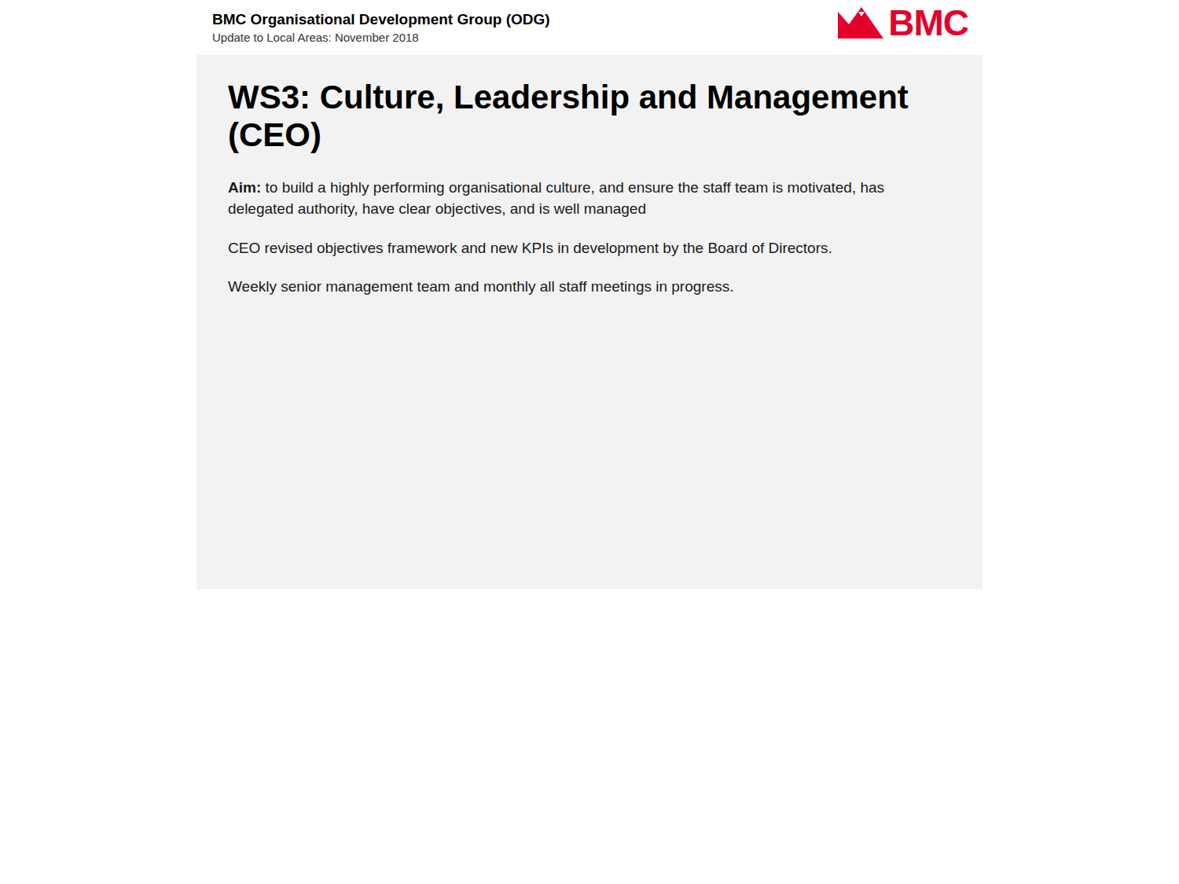BMC Organisational Development Group (ODG)
Update to Local Areas: November 2018
BMC
WS3: Culture, Leadership and Management (CEO)
Aim: to build a highly performing organisational culture, and ensure the staff team is motivated, has delegated authority, have clear objectives, and is well managed
CEO revised objectives framework and new KPIs in development by the Board of Directors.
Weekly senior management team and monthly all staff meetings in progress.